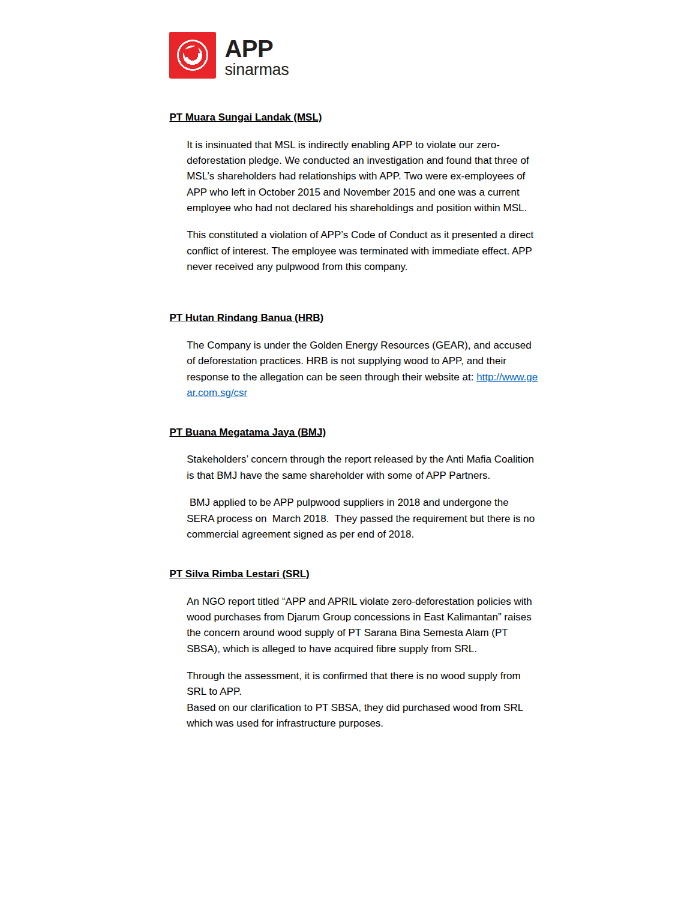APP sinarmas
PT Muara Sungai Landak (MSL)
It is insinuated that MSL is indirectly enabling APP to violate our zero-deforestation pledge. We conducted an investigation and found that three of MSL’s shareholders had relationships with APP. Two were ex-employees of APP who left in October 2015 and November 2015 and one was a current employee who had not declared his shareholdings and position within MSL.
This constituted a violation of APP’s Code of Conduct as it presented a direct conflict of interest. The employee was terminated with immediate effect. APP never received any pulpwood from this company.
PT Hutan Rindang Banua (HRB)
The Company is under the Golden Energy Resources (GEAR), and accused of deforestation practices. HRB is not supplying wood to APP, and their response to the allegation can be seen through their website at: http://www.gear.com.sg/csr
PT Buana Megatama Jaya (BMJ)
Stakeholders’ concern through the report released by the Anti Mafia Coalition is that BMJ have the same shareholder with some of APP Partners.
BMJ applied to be APP pulpwood suppliers in 2018 and undergone the SERA process on March 2018. They passed the requirement but there is no commercial agreement signed as per end of 2018.
PT Silva Rimba Lestari (SRL)
An NGO report titled “APP and APRIL violate zero-deforestation policies with wood purchases from Djarum Group concessions in East Kalimantan” raises the concern around wood supply of PT Sarana Bina Semesta Alam (PT SBSA), which is alleged to have acquired fibre supply from SRL.
Through the assessment, it is confirmed that there is no wood supply from SRL to APP.
Based on our clarification to PT SBSA, they did purchased wood from SRL which was used for infrastructure purposes.